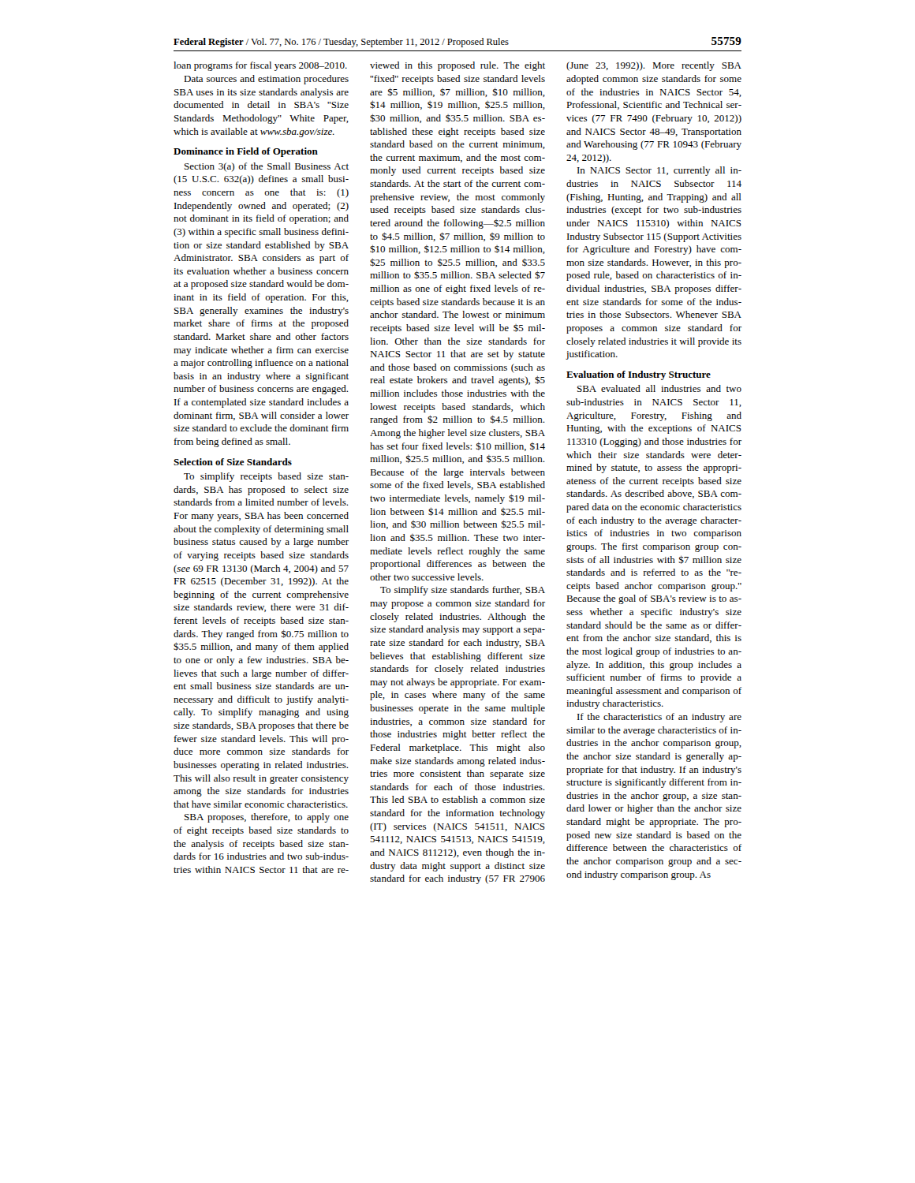Federal Register / Vol. 77, No. 176 / Tuesday, September 11, 2012 / Proposed Rules
55759
loan programs for fiscal years 2008–2010.
Data sources and estimation procedures SBA uses in its size standards analysis are documented in detail in SBA's ''Size Standards Methodology'' White Paper, which is available at www.sba.gov/size.
Dominance in Field of Operation
Section 3(a) of the Small Business Act (15 U.S.C. 632(a)) defines a small business concern as one that is: (1) Independently owned and operated; (2) not dominant in its field of operation; and (3) within a specific small business definition or size standard established by SBA Administrator. SBA considers as part of its evaluation whether a business concern at a proposed size standard would be dominant in its field of operation. For this, SBA generally examines the industry's market share of firms at the proposed standard. Market share and other factors may indicate whether a firm can exercise a major controlling influence on a national basis in an industry where a significant number of business concerns are engaged. If a contemplated size standard includes a dominant firm, SBA will consider a lower size standard to exclude the dominant firm from being defined as small.
Selection of Size Standards
To simplify receipts based size standards, SBA has proposed to select size standards from a limited number of levels. For many years, SBA has been concerned about the complexity of determining small business status caused by a large number of varying receipts based size standards (see 69 FR 13130 (March 4, 2004) and 57 FR 62515 (December 31, 1992)). At the beginning of the current comprehensive size standards review, there were 31 different levels of receipts based size standards. They ranged from $0.75 million to $35.5 million, and many of them applied to one or only a few industries. SBA believes that such a large number of different small business size standards are unnecessary and difficult to justify analytically. To simplify managing and using size standards, SBA proposes that there be fewer size standard levels. This will produce more common size standards for businesses operating in related industries. This will also result in greater consistency among the size standards for industries that have similar economic characteristics.
SBA proposes, therefore, to apply one of eight receipts based size standards to the analysis of receipts based size standards for 16 industries and two sub-industries within NAICS Sector 11 that are reviewed in this proposed rule. The eight ''fixed'' receipts based size standard levels are $5 million, $7 million, $10 million, $14 million, $19 million, $25.5 million, $30 million, and $35.5 million. SBA established these eight receipts based size standard based on the current minimum, the current maximum, and the most commonly used current receipts based size standards. At the start of the current comprehensive review, the most commonly used receipts based size standards clustered around the following—$2.5 million to $4.5 million, $7 million, $9 million to $10 million, $12.5 million to $14 million, $25 million to $25.5 million, and $33.5 million to $35.5 million. SBA selected $7 million as one of eight fixed levels of receipts based size standards because it is an anchor standard. The lowest or minimum receipts based size level will be $5 million. Other than the size standards for NAICS Sector 11 that are set by statute and those based on commissions (such as real estate brokers and travel agents), $5 million includes those industries with the lowest receipts based standards, which ranged from $2 million to $4.5 million. Among the higher level size clusters, SBA has set four fixed levels: $10 million, $14 million, $25.5 million, and $35.5 million. Because of the large intervals between some of the fixed levels, SBA established two intermediate levels, namely $19 million between $14 million and $25.5 million, and $30 million between $25.5 million and $35.5 million. These two intermediate levels reflect roughly the same proportional differences as between the other two successive levels.
To simplify size standards further, SBA may propose a common size standard for closely related industries. Although the size standard analysis may support a separate size standard for each industry, SBA believes that establishing different size standards for closely related industries may not always be appropriate. For example, in cases where many of the same businesses operate in the same multiple industries, a common size standard for those industries might better reflect the Federal marketplace. This might also make size standards among related industries more consistent than separate size standards for each of those industries. This led SBA to establish a common size standard for the information technology (IT) services (NAICS 541511, NAICS 541112, NAICS 541513, NAICS 541519, and NAICS 811212), even though the industry data might support a distinct size standard for each industry (57 FR 27906 (June 23, 1992)). More recently SBA adopted common size standards for some of the industries in NAICS Sector 54, Professional, Scientific and Technical services (77 FR 7490 (February 10, 2012)) and NAICS Sector 48–49, Transportation and Warehousing (77 FR 10943 (February 24, 2012)).
In NAICS Sector 11, currently all industries in NAICS Subsector 114 (Fishing, Hunting, and Trapping) and all industries (except for two sub-industries under NAICS 115310) within NAICS Industry Subsector 115 (Support Activities for Agriculture and Forestry) have common size standards. However, in this proposed rule, based on characteristics of individual industries, SBA proposes different size standards for some of the industries in those Subsectors. Whenever SBA proposes a common size standard for closely related industries it will provide its justification.
Evaluation of Industry Structure
SBA evaluated all industries and two sub-industries in NAICS Sector 11, Agriculture, Forestry, Fishing and Hunting, with the exceptions of NAICS 113310 (Logging) and those industries for which their size standards were determined by statute, to assess the appropriateness of the current receipts based size standards. As described above, SBA compared data on the economic characteristics of each industry to the average characteristics of industries in two comparison groups. The first comparison group consists of all industries with $7 million size standards and is referred to as the ''receipts based anchor comparison group.'' Because the goal of SBA's review is to assess whether a specific industry's size standard should be the same as or different from the anchor size standard, this is the most logical group of industries to analyze. In addition, this group includes a sufficient number of firms to provide a meaningful assessment and comparison of industry characteristics.
If the characteristics of an industry are similar to the average characteristics of industries in the anchor comparison group, the anchor size standard is generally appropriate for that industry. If an industry's structure is significantly different from industries in the anchor group, a size standard lower or higher than the anchor size standard might be appropriate. The proposed new size standard is based on the difference between the characteristics of the anchor comparison group and a second industry comparison group. As